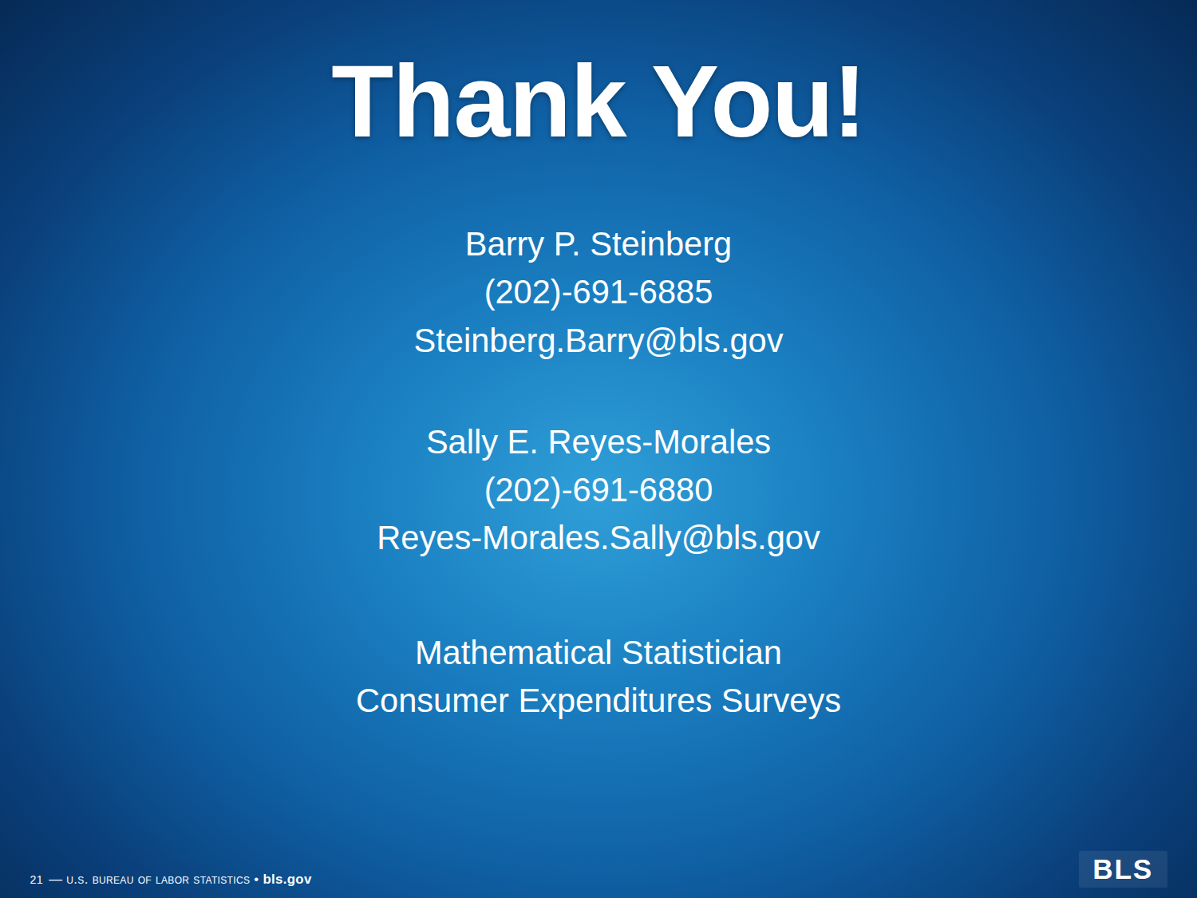Thank You!
Barry P. Steinberg (202)-691-6885 Steinberg.Barry@bls.gov
Sally E. Reyes-Morales (202)-691-6880 Reyes-Morales.Sally@bls.gov
Mathematical Statistician Consumer Expenditures Surveys
21— U.S. Bureau of Labor Statistics • bls.gov
BLS